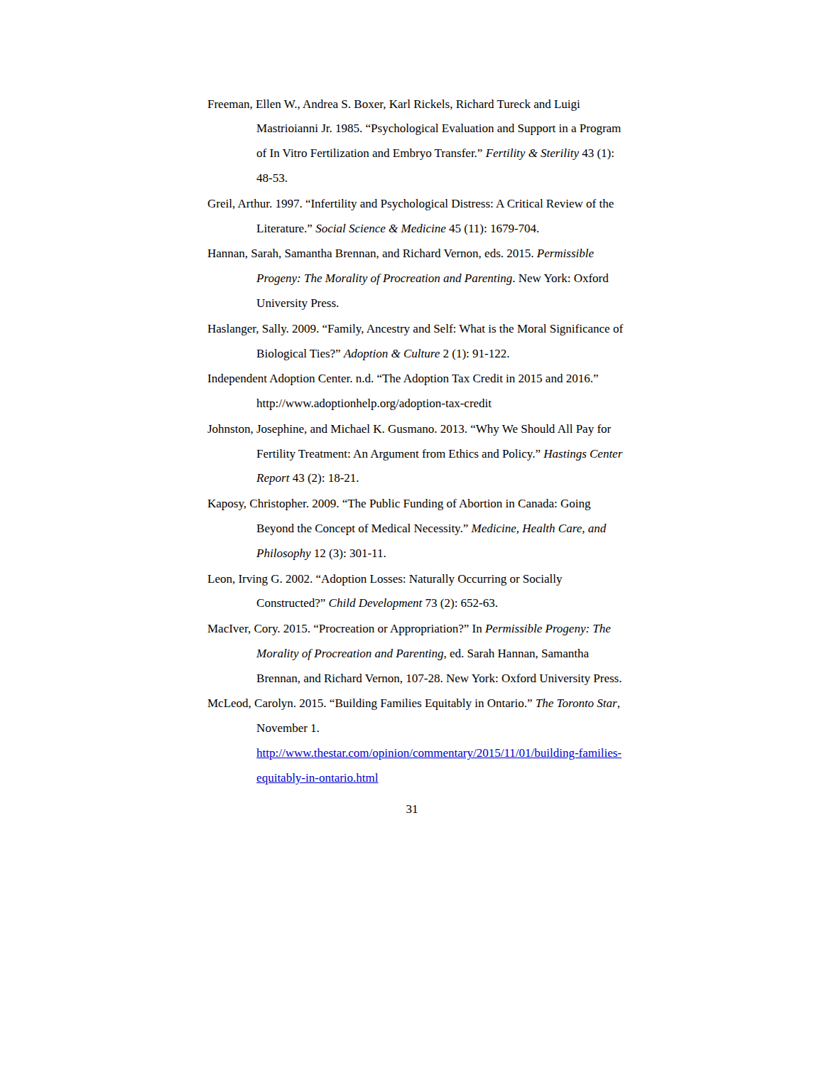Freeman, Ellen W., Andrea S. Boxer, Karl Rickels, Richard Tureck and Luigi Mastrioianni Jr. 1985. “Psychological Evaluation and Support in a Program of In Vitro Fertilization and Embryo Transfer.” Fertility & Sterility 43 (1): 48-53.
Greil, Arthur. 1997. “Infertility and Psychological Distress: A Critical Review of the Literature.” Social Science & Medicine 45 (11): 1679-704.
Hannan, Sarah, Samantha Brennan, and Richard Vernon, eds. 2015. Permissible Progeny: The Morality of Procreation and Parenting. New York: Oxford University Press.
Haslanger, Sally. 2009. “Family, Ancestry and Self: What is the Moral Significance of Biological Ties?” Adoption & Culture 2 (1): 91-122.
Independent Adoption Center. n.d. “The Adoption Tax Credit in 2015 and 2016.” http://www.adoptionhelp.org/adoption-tax-credit
Johnston, Josephine, and Michael K. Gusmano. 2013. “Why We Should All Pay for Fertility Treatment: An Argument from Ethics and Policy.” Hastings Center Report 43 (2): 18-21.
Kaposy, Christopher. 2009. “The Public Funding of Abortion in Canada: Going Beyond the Concept of Medical Necessity.” Medicine, Health Care, and Philosophy 12 (3): 301-11.
Leon, Irving G. 2002. “Adoption Losses: Naturally Occurring or Socially Constructed?” Child Development 73 (2): 652-63.
MacIver, Cory. 2015. “Procreation or Appropriation?” In Permissible Progeny: The Morality of Procreation and Parenting, ed. Sarah Hannan, Samantha Brennan, and Richard Vernon, 107-28. New York: Oxford University Press.
McLeod, Carolyn. 2015. “Building Families Equitably in Ontario.” The Toronto Star, November 1. http://www.thestar.com/opinion/commentary/2015/11/01/building-families-equitably-in-ontario.html
31